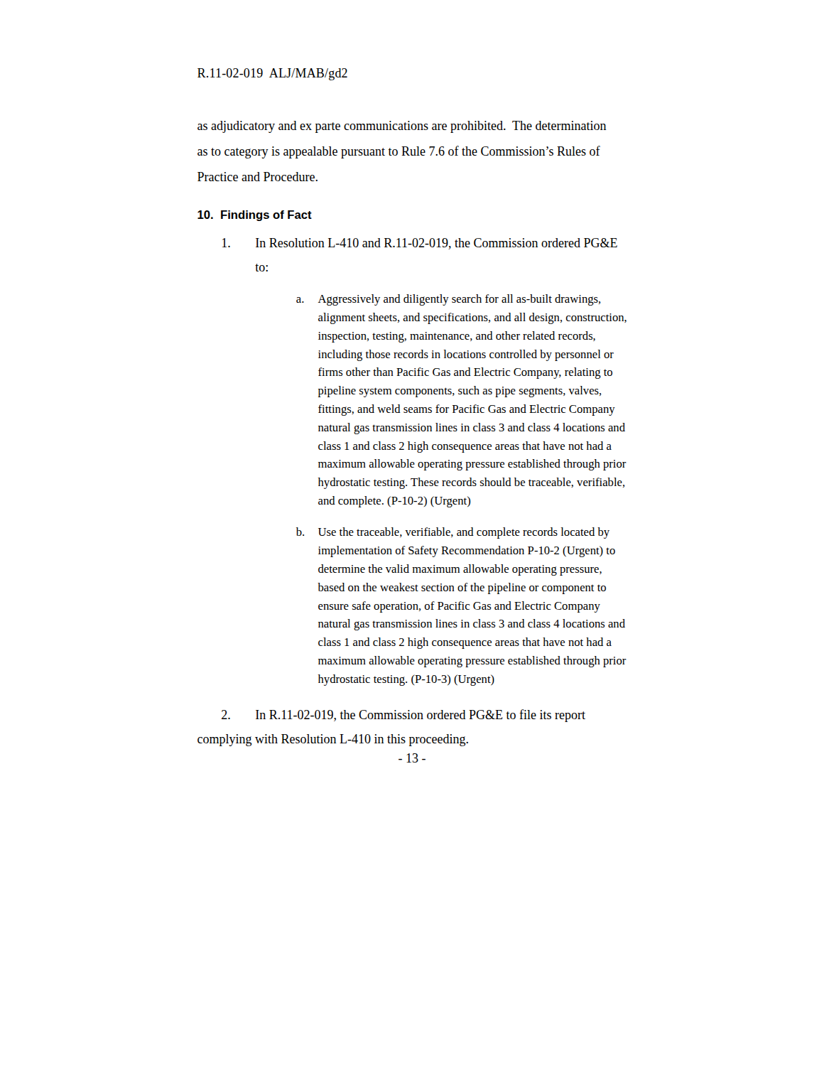R.11-02-019 ALJ/MAB/gd2
as adjudicatory and ex parte communications are prohibited. The determination
as to category is appealable pursuant to Rule 7.6 of the Commission’s Rules of
Practice and Procedure.
10. Findings of Fact
1. In Resolution L-410 and R.11-02-019, the Commission ordered PG&E to:
a. Aggressively and diligently search for all as-built drawings, alignment sheets, and specifications, and all design, construction, inspection, testing, maintenance, and other related records, including those records in locations controlled by personnel or firms other than Pacific Gas and Electric Company, relating to pipeline system components, such as pipe segments, valves, fittings, and weld seams for Pacific Gas and Electric Company natural gas transmission lines in class 3 and class 4 locations and class 1 and class 2 high consequence areas that have not had a maximum allowable operating pressure established through prior hydrostatic testing. These records should be traceable, verifiable, and complete. (P-10-2) (Urgent)
b. Use the traceable, verifiable, and complete records located by implementation of Safety Recommendation P-10-2 (Urgent) to determine the valid maximum allowable operating pressure, based on the weakest section of the pipeline or component to ensure safe operation, of Pacific Gas and Electric Company natural gas transmission lines in class 3 and class 4 locations and class 1 and class 2 high consequence areas that have not had a maximum allowable operating pressure established through prior hydrostatic testing. (P-10-3) (Urgent)
2. In R.11-02-019, the Commission ordered PG&E to file its reportcomplying with Resolution L-410 in this proceeding.
- 13 -